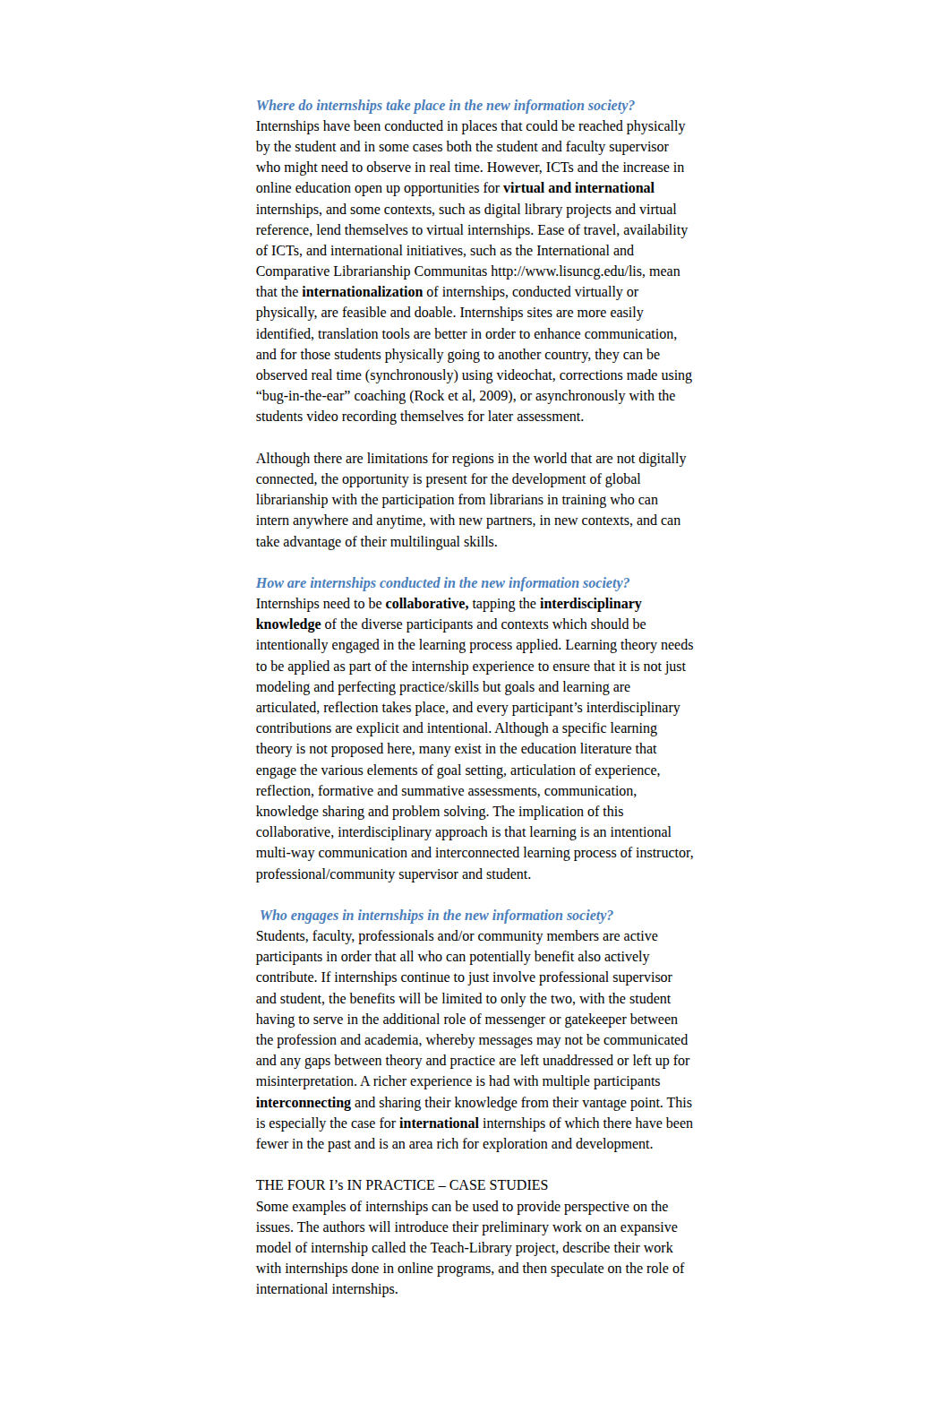Where do internships take place in the new information society?
Internships have been conducted in places that could be reached physically by the student and in some cases both the student and faculty supervisor who might need to observe in real time. However, ICTs and the increase in online education open up opportunities for virtual and international internships, and some contexts, such as digital library projects and virtual reference, lend themselves to virtual internships. Ease of travel, availability of ICTs, and international initiatives, such as the International and Comparative Librarianship Communitas http://www.lisuncg.edu/lis, mean that the internationalization of internships, conducted virtually or physically, are feasible and doable. Internships sites are more easily identified, translation tools are better in order to enhance communication, and for those students physically going to another country, they can be observed real time (synchronously) using videochat, corrections made using “bug-in-the-ear” coaching (Rock et al, 2009), or asynchronously with the students video recording themselves for later assessment.
Although there are limitations for regions in the world that are not digitally connected, the opportunity is present for the development of global librarianship with the participation from librarians in training who can intern anywhere and anytime, with new partners, in new contexts, and can take advantage of their multilingual skills.
How are internships conducted in the new information society?
Internships need to be collaborative, tapping the interdisciplinary knowledge of the diverse participants and contexts which should be intentionally engaged in the learning process applied. Learning theory needs to be applied as part of the internship experience to ensure that it is not just modeling and perfecting practice/skills but goals and learning are articulated, reflection takes place, and every participant’s interdisciplinary contributions are explicit and intentional. Although a specific learning theory is not proposed here, many exist in the education literature that engage the various elements of goal setting, articulation of experience, reflection, formative and summative assessments, communication, knowledge sharing and problem solving. The implication of this collaborative, interdisciplinary approach is that learning is an intentional multi-way communication and interconnected learning process of instructor, professional/community supervisor and student.
Who engages in internships in the new information society?
Students, faculty, professionals and/or community members are active participants in order that all who can potentially benefit also actively contribute. If internships continue to just involve professional supervisor and student, the benefits will be limited to only the two, with the student having to serve in the additional role of messenger or gatekeeper between the profession and academia, whereby messages may not be communicated and any gaps between theory and practice are left unaddressed or left up for misinterpretation. A richer experience is had with multiple participants interconnecting and sharing their knowledge from their vantage point. This is especially the case for international internships of which there have been fewer in the past and is an area rich for exploration and development.
THE FOUR I’s IN PRACTICE – CASE STUDIES
Some examples of internships can be used to provide perspective on the issues. The authors will introduce their preliminary work on an expansive model of internship called the Teach-Library project, describe their work with internships done in online programs, and then speculate on the role of international internships.